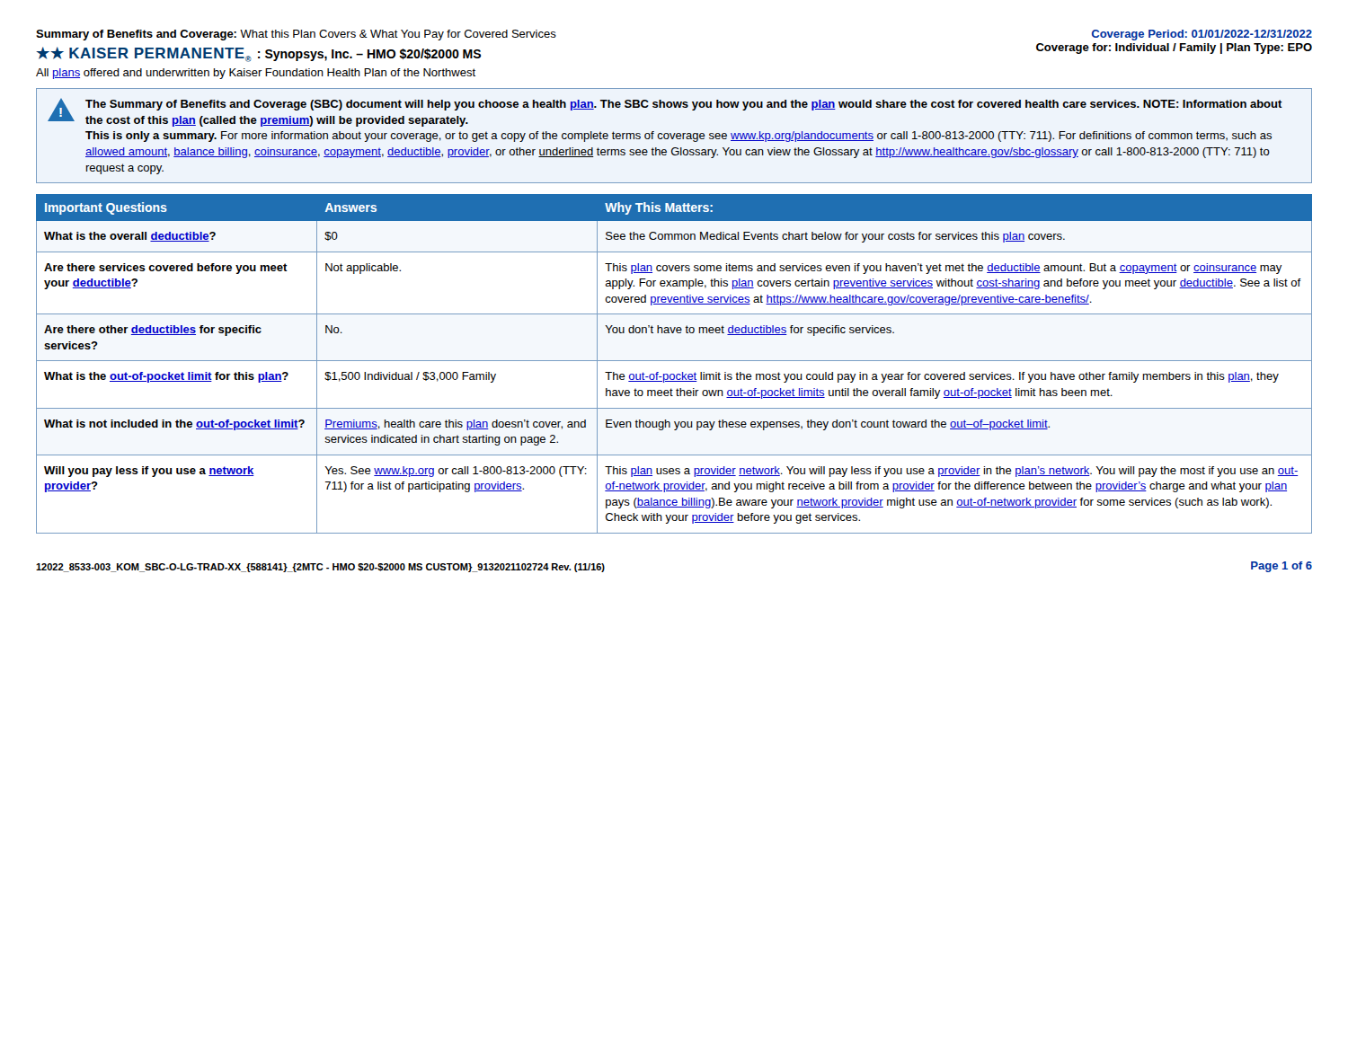Summary of Benefits and Coverage: What this Plan Covers & What You Pay for Covered Services
Coverage Period: 01/01/2022-12/31/2022
★★ KAISER PERMANENTE® : Synopsys, Inc. – HMO $20/$2000 MS
All plans offered and underwritten by Kaiser Foundation Health Plan of the Northwest
Coverage for: Individual / Family | Plan Type: EPO
The Summary of Benefits and Coverage (SBC) document will help you choose a health plan. The SBC shows you how you and the plan would share the cost for covered health care services. NOTE: Information about the cost of this plan (called the premium) will be provided separately.
This is only a summary. For more information about your coverage, or to get a copy of the complete terms of coverage see www.kp.org/plandocuments or call 1-800-813-2000 (TTY: 711). For definitions of common terms, such as allowed amount, balance billing, coinsurance, copayment, deductible, provider, or other underlined terms see the Glossary. You can view the Glossary at http://www.healthcare.gov/sbc-glossary or call 1-800-813-2000 (TTY: 711) to request a copy.
| Important Questions | Answers | Why This Matters: |
| --- | --- | --- |
| What is the overall deductible ? | $0 | See the Common Medical Events chart below for your costs for services this plan covers. |
| Are there services covered before you meet your deductible ? | Not applicable. | This plan covers some items and services even if you haven’t yet met the deductible amount. But a copayment or coinsurance may apply. For example, this plan covers certain preventive services without cost-sharing and before you meet your deductible . See a list of covered preventive services at https://www.healthcare.gov/coverage/preventive-care-benefits/ . |
| Are there other deductibles for specific services? | No. | You don’t have to meet deductibles for specific services. |
| What is the out-of-pocket limit for this plan ? | $1,500 Individual / $3,000 Family | The out-of-pocket limit is the most you could pay in a year for covered services. If you have other family members in this plan , they have to meet their own out-of-pocket limits until the overall family out-of-pocket limit has been met. |
| What is not included in the out-of-pocket limit ? | Premiums , health care this plan doesn’t cover, and services indicated in chart starting on page 2. | Even though you pay these expenses, they don’t count toward the out–of–pocket limit . |
| Will you pay less if you use a network provider ? | Yes. See www.kp.org or call 1-800-813-2000 (TTY: 711) for a list of participating providers . | This plan uses a provider network . You will pay less if you use a provider in the plan’s network . You will pay the most if you use an out-of-network provider , and you might receive a bill from a provider for the difference between the provider’s charge and what your plan pays ( balance billing ).Be aware your network provider might use an out-of-network provider for some services (such as lab work). Check with your provider before you get services. |
12022_8533-003_KOM_SBC-O-LG-TRAD-XX_{588141}_{2MTC - HMO $20-$2000 MS CUSTOM}_9132021102724 Rev. (11/16)
Page 1 of 6